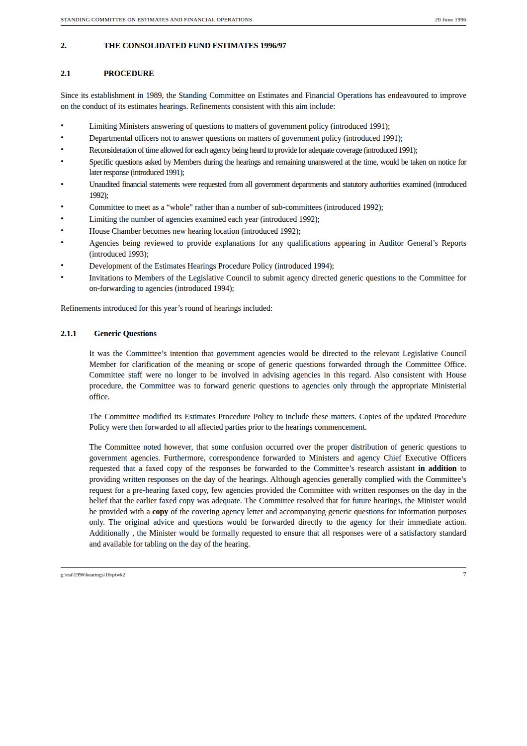Standing Committee on Estimates and Financial Operations 20 June 1996
2. THE CONSOLIDATED FUND ESTIMATES 1996/97
2.1 PROCEDURE
Since its establishment in 1989, the Standing Committee on Estimates and Financial Operations has endeavoured to improve on the conduct of its estimates hearings. Refinements consistent with this aim include:
Limiting Ministers answering of questions to matters of government policy (introduced 1991);
Departmental officers not to answer questions on matters of government policy (introduced 1991);
Reconsideration of time allowed for each agency being heard to provide for adequate coverage (introduced 1991);
Specific questions asked by Members during the hearings and remaining unanswered at the time, would be taken on notice for later response (introduced 1991);
Unaudited financial statements were requested from all government departments and statutory authorities examined (introduced 1992);
Committee to meet as a “whole” rather than a number of sub-committees (introduced 1992);
Limiting the number of agencies examined each year (introduced 1992);
House Chamber becomes new hearing location (introduced 1992);
Agencies being reviewed to provide explanations for any qualifications appearing in Auditor General’s Reports (introduced 1993);
Development of the Estimates Hearings Procedure Policy (introduced 1994);
Invitations to Members of the Legislative Council to submit agency directed generic questions to the Committee for on-forwarding to agencies (introduced 1994);
Refinements introduced for this year’s round of hearings included:
2.1.1 Generic Questions
It was the Committee’s intention that government agencies would be directed to the relevant Legislative Council Member for clarification of the meaning or scope of generic questions forwarded through the Committee Office. Committee staff were no longer to be involved in advising agencies in this regard. Also consistent with House procedure, the Committee was to forward generic questions to agencies only through the appropriate Ministerial office.
The Committee modified its Estimates Procedure Policy to include these matters. Copies of the updated Procedure Policy were then forwarded to all affected parties prior to the hearings commencement.
The Committee noted however, that some confusion occurred over the proper distribution of generic questions to government agencies. Furthermore, correspondence forwarded to Ministers and agency Chief Executive Officers requested that a faxed copy of the responses be forwarded to the Committee’s research assistant in addition to providing written responses on the day of the hearings. Although agencies generally complied with the Committee’s request for a pre-hearing faxed copy, few agencies provided the Committee with written responses on the day in the belief that the earlier faxed copy was adequate. The Committee resolved that for future hearings, the Minister would be provided with a copy of the covering agency letter and accompanying generic questions for information purposes only. The original advice and questions would be forwarded directly to the agency for their immediate action. Additionally , the Minister would be formally requested to ensure that all responses were of a satisfactory standard and available for tabling on the day of the hearing.
g:\est\1996\hearings\16rptwk2 7